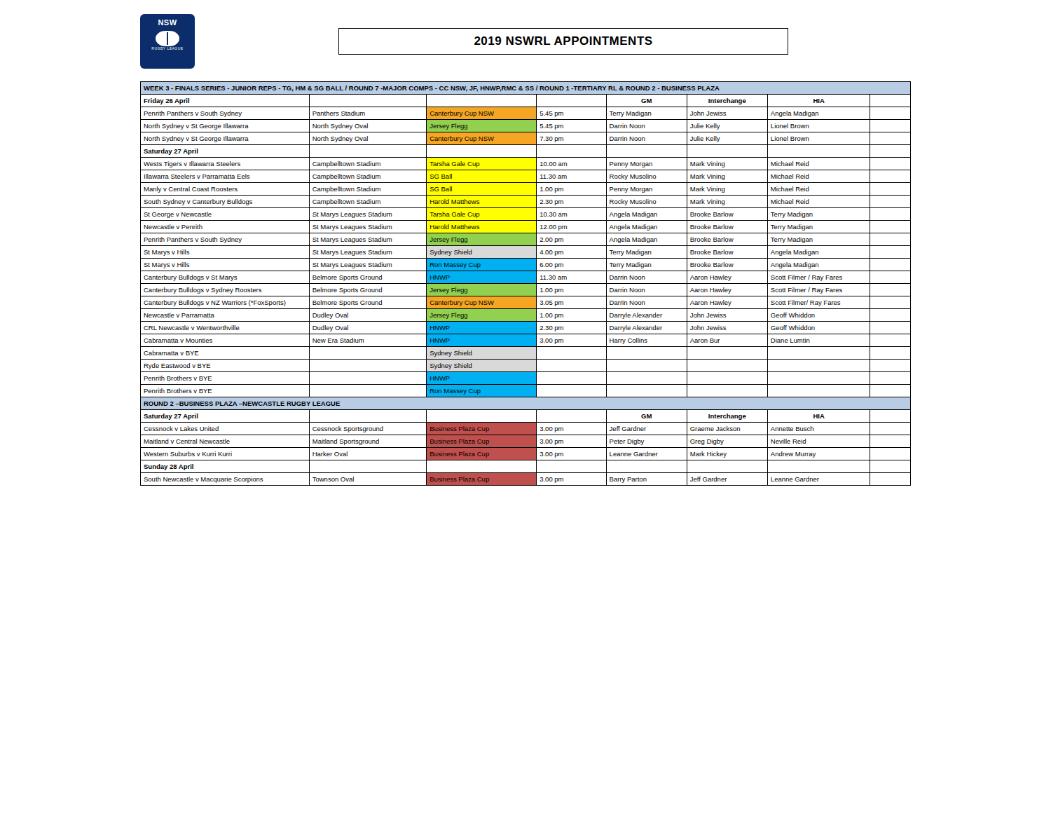NSW
RUGBY LEAGUE
2019 NSWRL APPOINTMENTS
| WEEK 3 - FINALS SERIES - JUNIOR REPS - TG, HM & SG BALL / ROUND 7 -MAJOR COMPS - CC NSW, JF, HNWP,RMC & SS / ROUND 1 -TERTIARY RL & ROUND 2 - BUSINESS PLAZA |
| Friday 26 April | | | | GM | Interchange | HIA | |
| Penrith Panthers v South Sydney | Panthers Stadium | Canterbury Cup NSW | 5.45 pm | Terry Madigan | John Jewiss | Angela Madigan | |
| North Sydney v St George Illawarra | North Sydney Oval | Jersey Flegg | 5.45 pm | Darrin Noon | Julie Kelly | Lionel Brown | |
| North Sydney v St George Illawarra | North Sydney Oval | Canterbury Cup NSW | 7.30 pm | Darrin Noon | Julie Kelly | Lionel Brown | |
| Saturday 27 April | | | | | | | |
| Wests Tigers v Illawarra Steelers | Campbelltown Stadium | Tarsha Gale Cup | 10.00 am | Penny Morgan | Mark Vining | Michael Reid | |
| Illawarra Steelers v Parramatta Eels | Campbelltown Stadium | SG Ball | 11.30 am | Rocky Musolino | Mark Vining | Michael Reid | |
| Manly v Central Coast Roosters | Campbelltown Stadium | SG Ball | 1.00 pm | Penny Morgan | Mark Vining | Michael Reid | |
| South Sydney v Canterbury Bulldogs | Campbelltown Stadium | Harold Matthews | 2.30 pm | Rocky Musolino | Mark Vining | Michael Reid | |
| St George v Newcastle | St Marys Leagues Stadium | Tarsha Gale Cup | 10.30 am | Angela Madigan | Brooke Barlow | Terry Madigan | |
| Newcastle v Penrith | St Marys Leagues Stadium | Harold Matthews | 12.00 pm | Angela Madigan | Brooke Barlow | Terry Madigan | |
| Penrith Panthers v South Sydney | St Marys Leagues Stadium | Jersey Flegg | 2.00 pm | Angela Madigan | Brooke Barlow | Terry Madigan | |
| St Marys v Hills | St Marys Leagues Stadium | Sydney Shield | 4.00 pm | Terry Madigan | Brooke Barlow | Angela Madigan | |
| St Marys v Hills | St Marys Leagues Stadium | Ron Massey Cup | 6.00 pm | Terry Madigan | Brooke Barlow | Angela Madigan | |
| Canterbury Bulldogs v St Marys | Belmore Sports Ground | HNWP | 11.30 am | Darrin Noon | Aaron Hawley | Scott Filmer / Ray Fares | |
| Canterbury Bulldogs v Sydney Roosters | Belmore Sports Ground | Jersey Flegg | 1.00 pm | Darrin Noon | Aaron Hawley | Scott Filmer / Ray Fares | |
| Canterbury Bulldogs v NZ Warriors (*FoxSports) | Belmore Sports Ground | Canterbury Cup NSW | 3.05 pm | Darrin Noon | Aaron Hawley | Scott Filmer/ Ray Fares | |
| Newcastle v Parramatta | Dudley Oval | Jersey Flegg | 1.00 pm | Darryle Alexander | John Jewiss | Geoff Whiddon | |
| CRL Newcastle v Wentworthville | Dudley Oval | HNWP | 2.30 pm | Darryle Alexander | John Jewiss | Geoff Whiddon | |
| Cabramatta v Mounties | New Era Stadium | HNWP | 3.00 pm | Harry Collins | Aaron Bur | Diane Lumtin | |
| Cabramatta v BYE | | Sydney Shield | | | | | |
| Ryde Eastwood v BYE | | Sydney Shield | | | | | |
| Penrith Brothers v BYE | | HNWP | | | | | |
| Penrith Brothers v BYE | | Ron Massey Cup | | | | | |
| ROUND 2 –BUSINESS PLAZA –NEWCASTLE RUGBY LEAGUE |
| Saturday 27 April | | | | GM | Interchange | HIA | |
| Cessnock v Lakes United | Cessnock Sportsground | Business Plaza Cup | 3.00 pm | Jeff Gardner | Graeme Jackson | Annette Busch | |
| Maitland v Central Newcastle | Maitland Sportsground | Business Plaza Cup | 3.00 pm | Peter Digby | Greg Digby | Neville Reid | |
| Western Suburbs v Kurri Kurri | Harker Oval | Business Plaza Cup | 3.00 pm | Leanne Gardner | Mark Hickey | Andrew Murray | |
| Sunday 28 April | | | | | | | |
| South Newcastle v Macquarie Scorpions | Townson Oval | Business Plaza Cup | 3.00 pm | Barry Parton | Jeff Gardner | Leanne Gardner | |